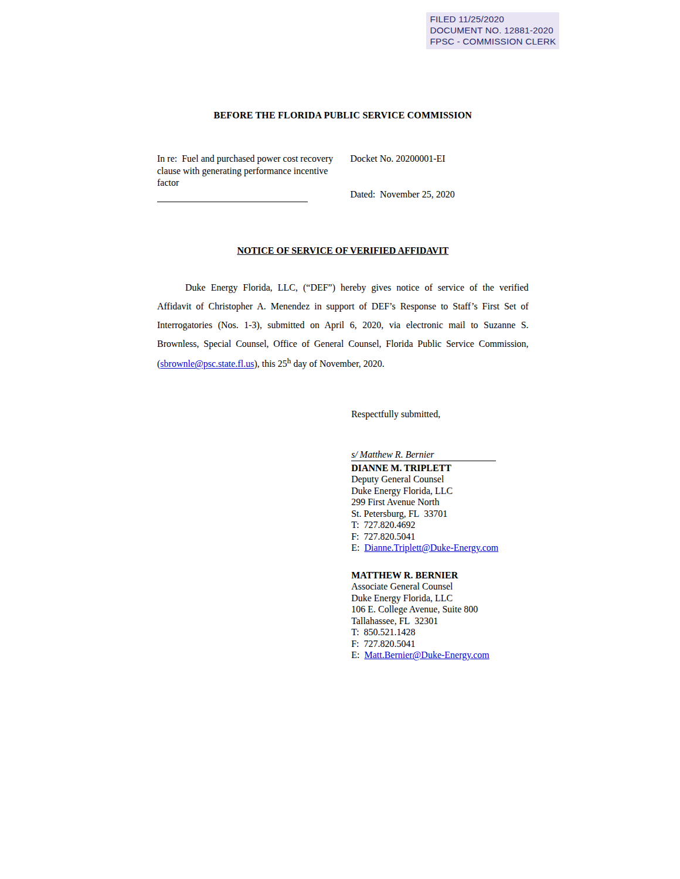FILED 11/25/2020
DOCUMENT NO. 12881-2020
FPSC - COMMISSION CLERK
BEFORE THE FLORIDA PUBLIC SERVICE COMMISSION
| In re: Fuel and purchased power cost recovery clause with generating performance incentive factor | Docket No. 20200001-EI Dated: November 25, 2020 |
NOTICE OF SERVICE OF VERIFIED AFFIDAVIT
Duke Energy Florida, LLC, (“DEF”) hereby gives notice of service of the verified Affidavit of Christopher A. Menendez in support of DEF’s Response to Staff’s First Set of Interrogatories (Nos. 1-3), submitted on April 6, 2020, via electronic mail to Suzanne S. Brownless, Special Counsel, Office of General Counsel, Florida Public Service Commission, (sbrownle@psc.state.fl.us), this 25h day of November, 2020.
Respectfully submitted,
s/ Matthew R. Bernier
DIANNE M. TRIPLETT
Deputy General Counsel
Duke Energy Florida, LLC
299 First Avenue North
St. Petersburg, FL 33701
T: 727.820.4692
F: 727.820.5041
E: Dianne.Triplett@Duke-Energy.com
MATTHEW R. BERNIER
Associate General Counsel
Duke Energy Florida, LLC
106 E. College Avenue, Suite 800
Tallahassee, FL 32301
T: 850.521.1428
F: 727.820.5041
E: Matt.Bernier@Duke-Energy.com